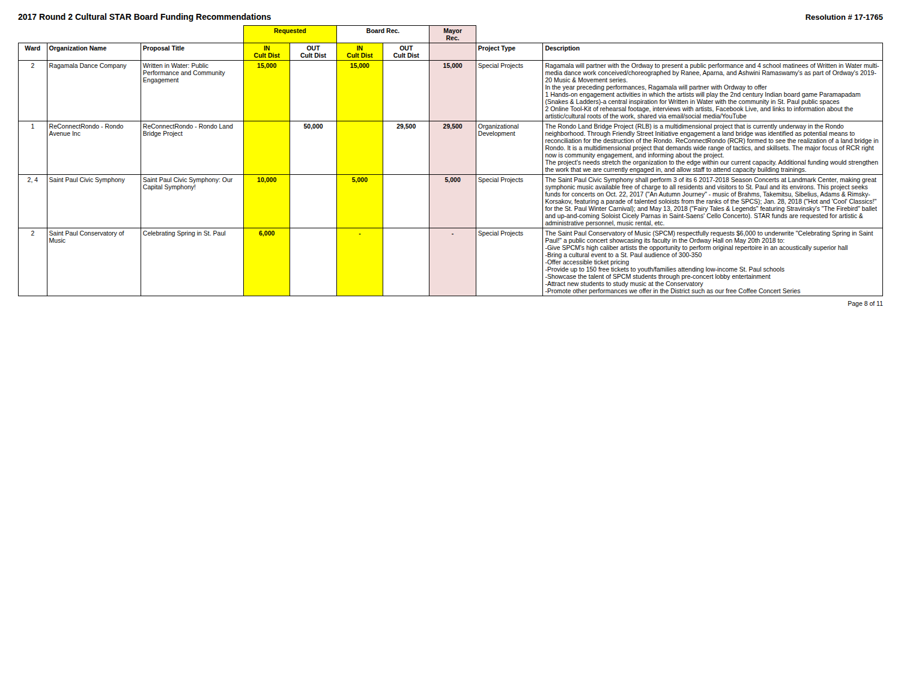2017 Round 2 Cultural STAR Board Funding Recommendations
Resolution # 17-1765
| | Requested | Board Rec. | Mayor Rec. | | |
| --- | --- | --- | --- | --- | --- |
| Ward | Organization Name | Proposal Title | IN Cult Dist | OUT Cult Dist | IN Cult Dist | OUT Cult Dist | | Project Type | Description |
| 2 | Ragamala Dance Company | Written in Water: Public Performance and Community Engagement | 15,000 | | 15,000 | | 15,000 | Special Projects | Ragamala will partner with the Ordway to present a public performance and 4 school matinees of Written in Water multi-media dance work conceived/choreographed by Ranee, Aparna, and Ashwini Ramaswamy's as part of Ordway's 2019-20 Music & Movement series. In the year preceding performances, Ragamala will partner with Ordway to offer 1 Hands-on engagement activities in which the artists will play the 2nd century Indian board game Paramapadam (Snakes & Ladders)-a central inspiration for Written in Water with the community in St. Paul public spaces 2 Online Tool-Kit of rehearsal footage, interviews with artists, Facebook Live, and links to information about the artistic/cultural roots of the work, shared via email/social media/YouTube |
| 1 | ReConnectRondo - Rondo Avenue Inc | ReConnectRondo - Rondo Land Bridge Project | | 50,000 | | 29,500 | 29,500 | Organizational Development | The Rondo Land Bridge Project (RLB) is a multidimensional project that is currently underway in the Rondo neighborhood. Through Friendly Street Initiative engagement a land bridge was identified as potential means to reconciliation for the destruction of the Rondo. ReConnectRondo (RCR) formed to see the realization of a land bridge in Rondo. It is a multidimensional project that demands wide range of tactics, and skillsets. The major focus of RCR right now is community engagement, and informing about the project. The project's needs stretch the organization to the edge within our current capacity. Additional funding would strengthen the work that we are currently engaged in, and allow staff to attend capacity building trainings. |
| 2, 4 | Saint Paul Civic Symphony | Saint Paul Civic Symphony: Our Capital Symphony! | 10,000 | | 5,000 | | 5,000 | Special Projects | The Saint Paul Civic Symphony shall perform 3 of its 6 2017-2018 Season Concerts at Landmark Center, making great symphonic music available free of charge to all residents and visitors to St. Paul and its environs. This project seeks funds for concerts on Oct. 22, 2017 ("An Autumn Journey" - music of Brahms, Takemitsu, Sibelius, Adams & Rimsky-Korsakov, featuring a parade of talented soloists from the ranks of the SPCS); Jan. 28, 2018 ("Hot and 'Cool' Classics!" for the St. Paul Winter Carnival); and May 13, 2018 ("Fairy Tales & Legends" featuring Stravinsky's "The Firebird" ballet and up-and-coming Soloist Cicely Parnas in Saint-Saens' Cello Concerto). STAR funds are requested for artistic & administrative personnel, music rental, etc. |
| 2 | Saint Paul Conservatory of Music | Celebrating Spring in St. Paul | 6,000 | | - | | - | Special Projects | The Saint Paul Conservatory of Music (SPCM) respectfully requests $6,000 to underwrite "Celebrating Spring in Saint Paul!" a public concert showcasing its faculty in the Ordway Hall on May 20th 2018 to: -Give SPCM's high caliber artists the opportunity to perform original repertoire in an acoustically superior hall -Bring a cultural event to a St. Paul audience of 300-350 -Offer accessible ticket pricing -Provide up to 150 free tickets to youth/families attending low-income St. Paul schools -Showcase the talent of SPCM students through pre-concert lobby entertainment -Attract new students to study music at the Conservatory -Promote other performances we offer in the District such as our free Coffee Concert Series |
Page 8 of 11